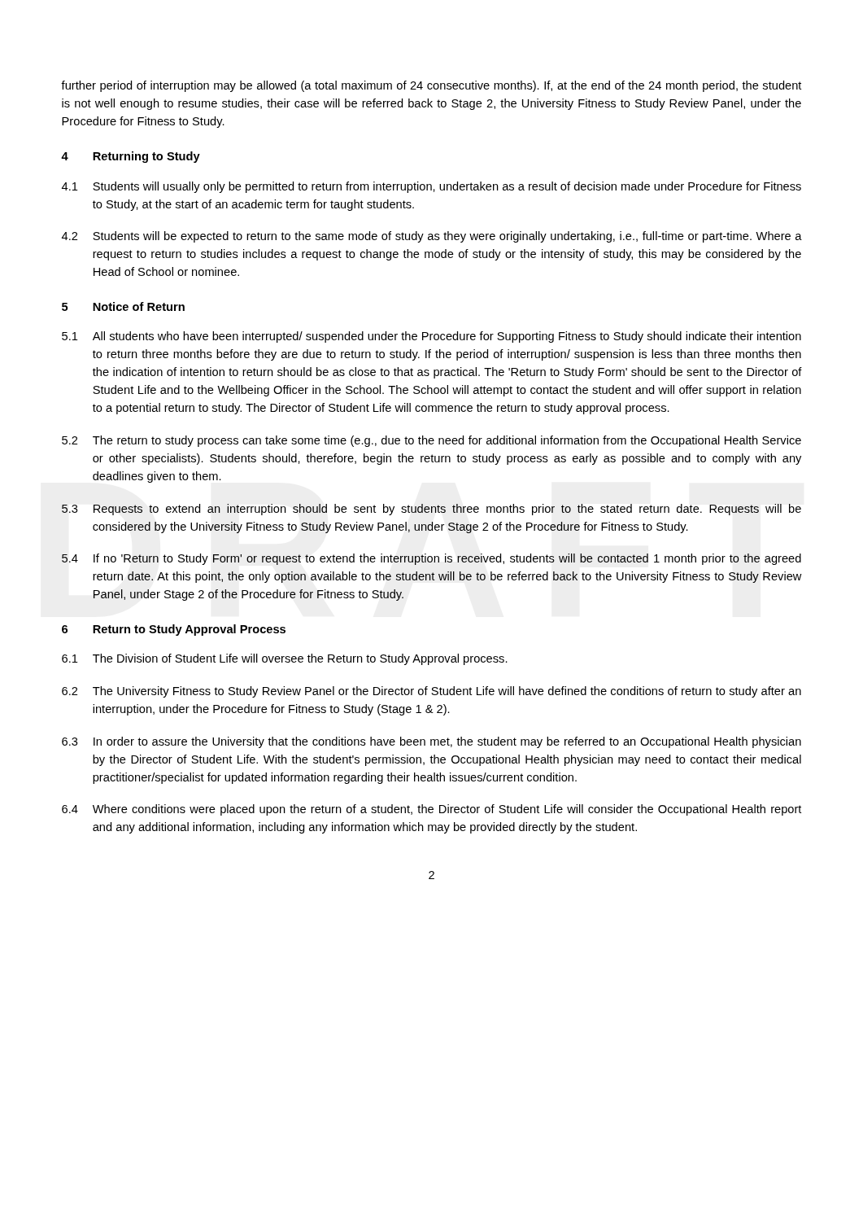DRAFT
further period of interruption may be allowed (a total maximum of 24 consecutive months). If, at the end of the 24 month period, the student is not well enough to resume studies, their case will be referred back to Stage 2, the University Fitness to Study Review Panel, under the Procedure for Fitness to Study.
4 Returning to Study
4.1 Students will usually only be permitted to return from interruption, undertaken as a result of decision made under Procedure for Fitness to Study, at the start of an academic term for taught students.
4.2 Students will be expected to return to the same mode of study as they were originally undertaking, i.e., full-time or part-time. Where a request to return to studies includes a request to change the mode of study or the intensity of study, this may be considered by the Head of School or nominee.
5 Notice of Return
5.1 All students who have been interrupted/ suspended under the Procedure for Supporting Fitness to Study should indicate their intention to return three months before they are due to return to study. If the period of interruption/ suspension is less than three months then the indication of intention to return should be as close to that as practical. The 'Return to Study Form' should be sent to the Director of Student Life and to the Wellbeing Officer in the School. The School will attempt to contact the student and will offer support in relation to a potential return to study. The Director of Student Life will commence the return to study approval process.
5.2 The return to study process can take some time (e.g., due to the need for additional information from the Occupational Health Service or other specialists). Students should, therefore, begin the return to study process as early as possible and to comply with any deadlines given to them.
5.3 Requests to extend an interruption should be sent by students three months prior to the stated return date. Requests will be considered by the University Fitness to Study Review Panel, under Stage 2 of the Procedure for Fitness to Study.
5.4 If no 'Return to Study Form' or request to extend the interruption is received, students will be contacted 1 month prior to the agreed return date. At this point, the only option available to the student will be to be referred back to the University Fitness to Study Review Panel, under Stage 2 of the Procedure for Fitness to Study.
6 Return to Study Approval Process
6.1 The Division of Student Life will oversee the Return to Study Approval process.
6.2 The University Fitness to Study Review Panel or the Director of Student Life will have defined the conditions of return to study after an interruption, under the Procedure for Fitness to Study (Stage 1 & 2).
6.3 In order to assure the University that the conditions have been met, the student may be referred to an Occupational Health physician by the Director of Student Life. With the student's permission, the Occupational Health physician may need to contact their medical practitioner/specialist for updated information regarding their health issues/current condition.
6.4 Where conditions were placed upon the return of a student, the Director of Student Life will consider the Occupational Health report and any additional information, including any information which may be provided directly by the student.
2